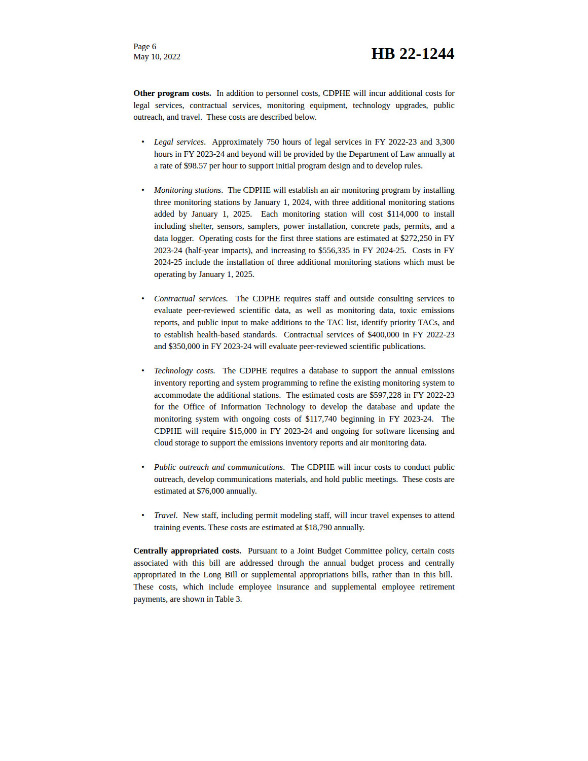Page 6 May 10, 2022
HB 22-1244
Other program costs. In addition to personnel costs, CDPHE will incur additional costs for legal services, contractual services, monitoring equipment, technology upgrades, public outreach, and travel. These costs are described below.
Legal services. Approximately 750 hours of legal services in FY 2022-23 and 3,300 hours in FY 2023-24 and beyond will be provided by the Department of Law annually at a rate of $98.57 per hour to support initial program design and to develop rules.
Monitoring stations. The CDPHE will establish an air monitoring program by installing three monitoring stations by January 1, 2024, with three additional monitoring stations added by January 1, 2025. Each monitoring station will cost $114,000 to install including shelter, sensors, samplers, power installation, concrete pads, permits, and a data logger. Operating costs for the first three stations are estimated at $272,250 in FY 2023-24 (half-year impacts), and increasing to $556,335 in FY 2024-25. Costs in FY 2024-25 include the installation of three additional monitoring stations which must be operating by January 1, 2025.
Contractual services. The CDPHE requires staff and outside consulting services to evaluate peer-reviewed scientific data, as well as monitoring data, toxic emissions reports, and public input to make additions to the TAC list, identify priority TACs, and to establish health-based standards. Contractual services of $400,000 in FY 2022-23 and $350,000 in FY 2023-24 will evaluate peer-reviewed scientific publications.
Technology costs. The CDPHE requires a database to support the annual emissions inventory reporting and system programming to refine the existing monitoring system to accommodate the additional stations. The estimated costs are $597,228 in FY 2022-23 for the Office of Information Technology to develop the database and update the monitoring system with ongoing costs of $117,740 beginning in FY 2023-24. The CDPHE will require $15,000 in FY 2023-24 and ongoing for software licensing and cloud storage to support the emissions inventory reports and air monitoring data.
Public outreach and communications. The CDPHE will incur costs to conduct public outreach, develop communications materials, and hold public meetings. These costs are estimated at $76,000 annually.
Travel. New staff, including permit modeling staff, will incur travel expenses to attend training events. These costs are estimated at $18,790 annually.
Centrally appropriated costs. Pursuant to a Joint Budget Committee policy, certain costs associated with this bill are addressed through the annual budget process and centrally appropriated in the Long Bill or supplemental appropriations bills, rather than in this bill. These costs, which include employee insurance and supplemental employee retirement payments, are shown in Table 3.